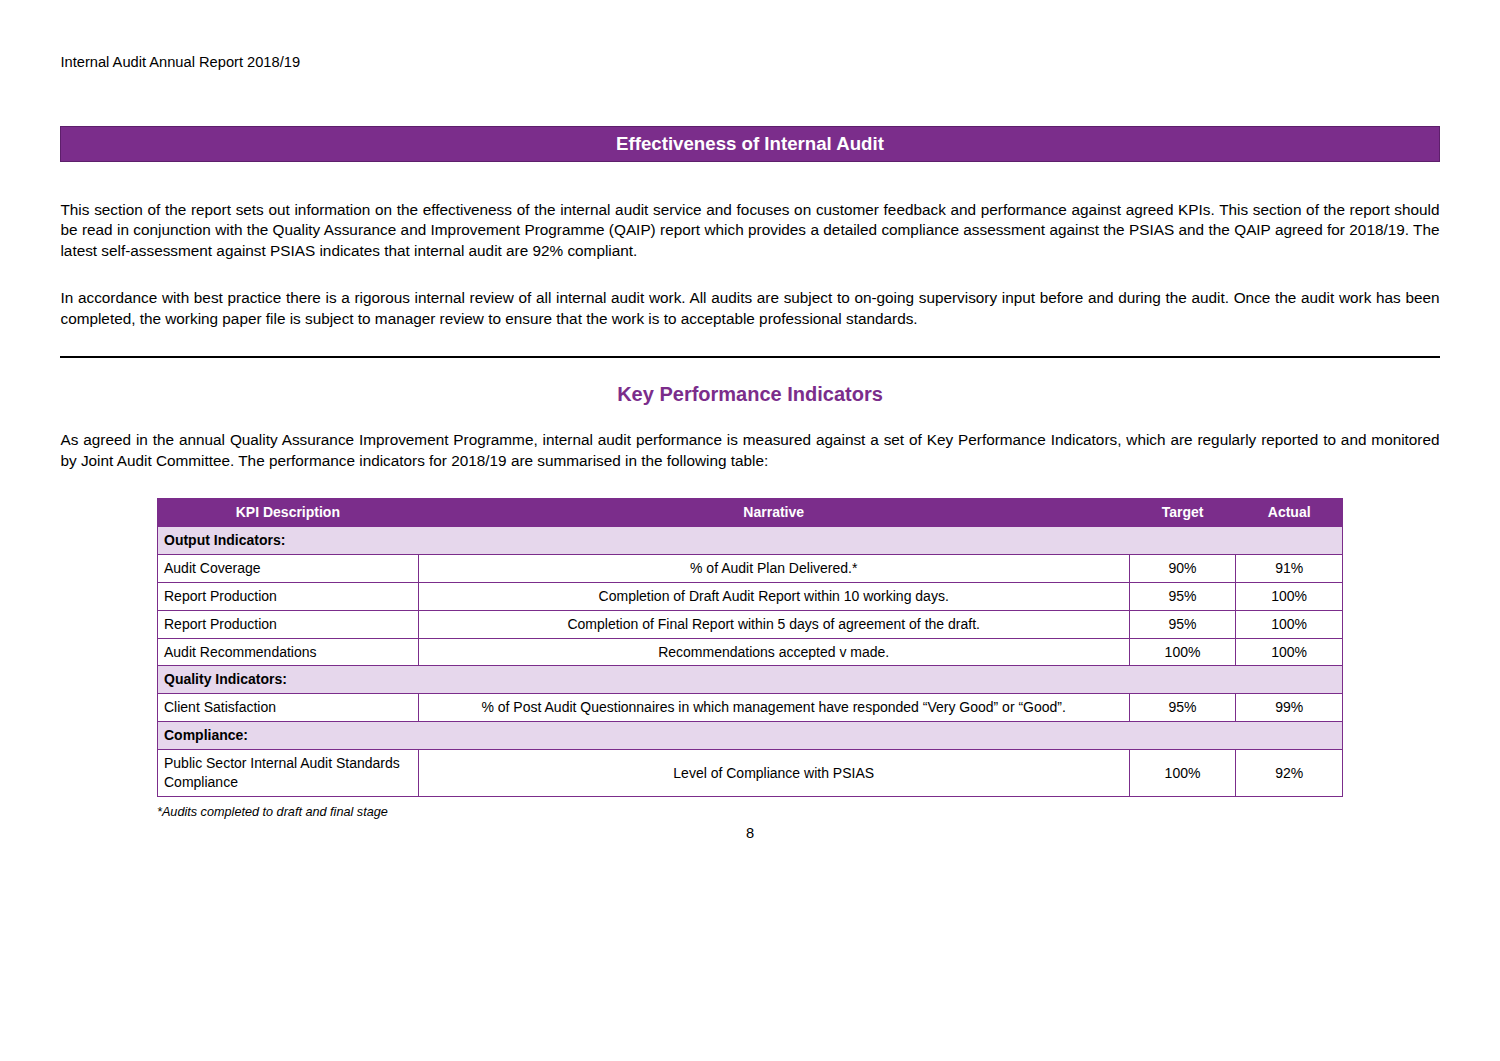Internal Audit Annual Report 2018/19
Effectiveness of Internal Audit
This section of the report sets out information on the effectiveness of the internal audit service and focuses on customer feedback and performance against agreed KPIs. This section of the report should be read in conjunction with the Quality Assurance and Improvement Programme (QAIP) report which provides a detailed compliance assessment against the PSIAS and the QAIP agreed for 2018/19. The latest self-assessment against PSIAS indicates that internal audit are 92% compliant.
In accordance with best practice there is a rigorous internal review of all internal audit work. All audits are subject to on-going supervisory input before and during the audit. Once the audit work has been completed, the working paper file is subject to manager review to ensure that the work is to acceptable professional standards.
Key Performance Indicators
As agreed in the annual Quality Assurance Improvement Programme, internal audit performance is measured against a set of Key Performance Indicators, which are regularly reported to and monitored by Joint Audit Committee. The performance indicators for 2018/19 are summarised in the following table:
| KPI Description | Narrative | Target | Actual |
| --- | --- | --- | --- |
| Output Indicators: |
| Audit Coverage | % of Audit Plan Delivered.* | 90% | 91% |
| Report Production | Completion of Draft Audit Report within 10 working days. | 95% | 100% |
| Report Production | Completion of Final Report within 5 days of agreement of the draft. | 95% | 100% |
| Audit Recommendations | Recommendations accepted v made. | 100% | 100% |
| Quality Indicators: |
| Client Satisfaction | % of Post Audit Questionnaires in which management have responded “Very Good” or “Good”. | 95% | 99% |
| Compliance: |
| Public Sector Internal Audit Standards Compliance | Level of Compliance with PSIAS | 100% | 92% |
*Audits completed to draft and final stage
8